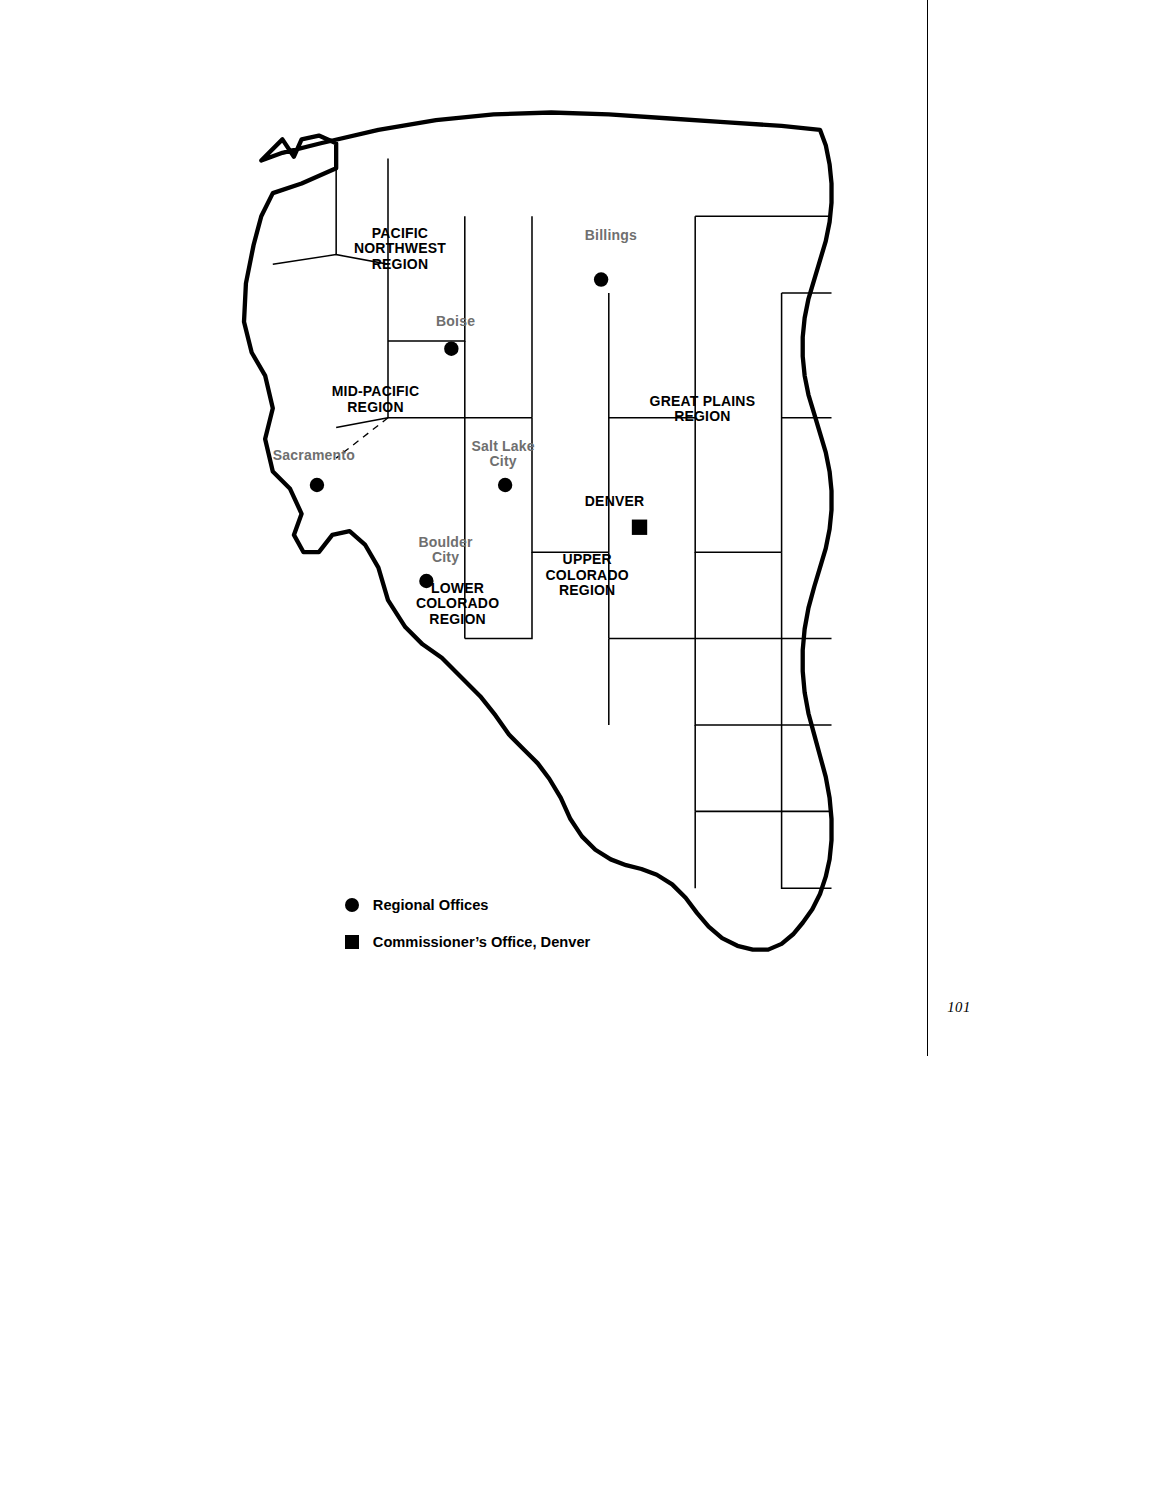PACIFIC
NORTHWEST
REGION
Boise
Billings
MID-PACIFIC
REGION
Sacramento
GREAT PLAINS
REGION
Salt Lake
City
DENVER
Boulder
City
LOWER
COLORADO
REGION
UPPER
COLORADO
REGION
Regional Offices
Commissioner’s Office, Denver
101